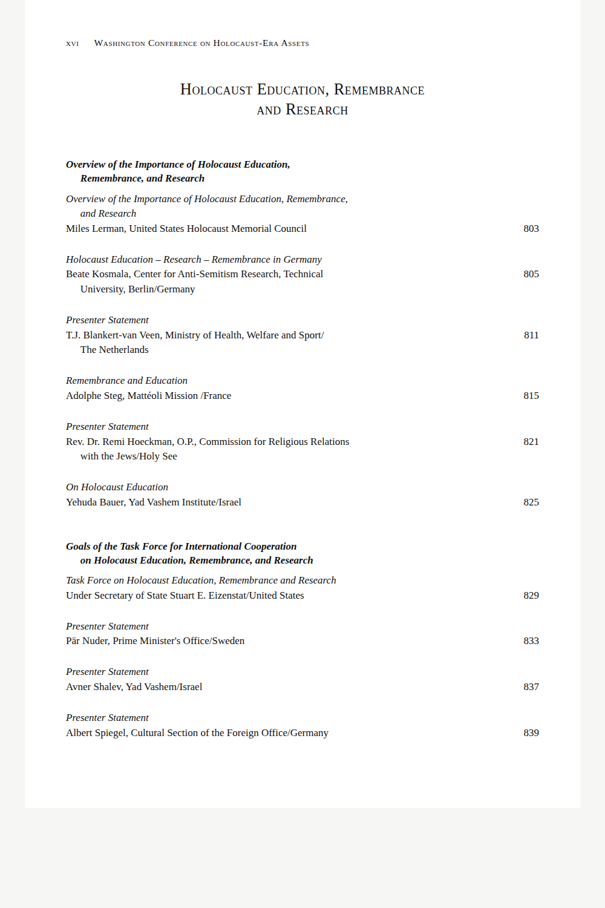xvi Washington Conference on Holocaust-Era Assets
Holocaust Education, Remembrance
and Research
Overview of the Importance of Holocaust Education,Remembrance, and Research
Overview of the Importance of Holocaust Education, Remembrance,and Research
Miles Lerman, United States Holocaust Memorial Council 803
Holocaust Education – Research – Remembrance in Germany
Beate Kosmala, Center for Anti-Semitism Research, TechnicalUniversity, Berlin/Germany 805
Presenter Statement
T.J. Blankert-van Veen, Ministry of Health, Welfare and Sport/The Netherlands 811
Remembrance and Education
Adolphe Steg, Mattéoli Mission /France 815
Presenter Statement
Rev. Dr. Remi Hoeckman, O.P., Commission for Religious Relationswith the Jews/Holy See 821
On Holocaust Education
Yehuda Bauer, Yad Vashem Institute/Israel 825
Goals of the Task Force for International Cooperationon Holocaust Education, Remembrance, and Research
Task Force on Holocaust Education, Remembrance and Research
Under Secretary of State Stuart E. Eizenstat/United States 829
Presenter Statement
Pär Nuder, Prime Minister's Office/Sweden 833
Presenter Statement
Avner Shalev, Yad Vashem/Israel 837
Presenter Statement
Albert Spiegel, Cultural Section of the Foreign Office/Germany 839